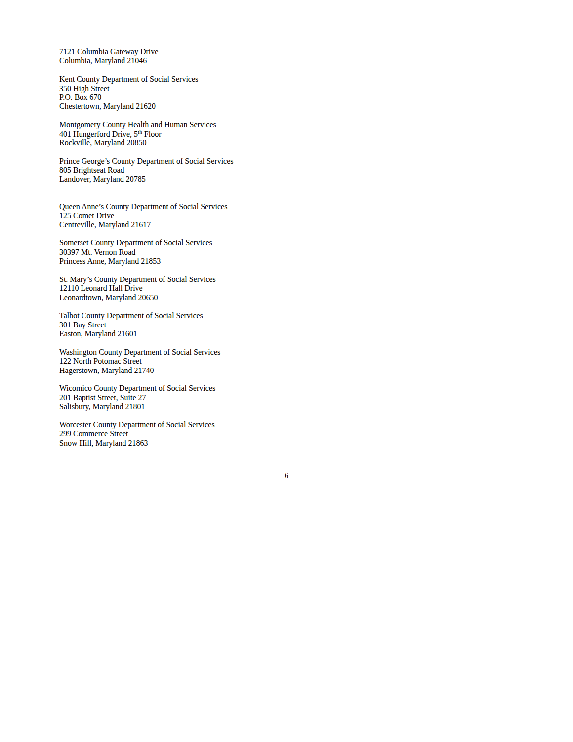7121 Columbia Gateway Drive
Columbia, Maryland 21046
Kent County Department of Social Services
350 High Street
P.O. Box 670
Chestertown, Maryland 21620
Montgomery County Health and Human Services
401 Hungerford Drive, 5th Floor
Rockville, Maryland 20850
Prince George’s County Department of Social Services
805 Brightseat Road
Landover, Maryland 20785
Queen Anne’s County Department of Social Services
125 Comet Drive
Centreville, Maryland 21617
Somerset County Department of Social Services
30397 Mt. Vernon Road
Princess Anne, Maryland 21853
St. Mary’s County Department of Social Services
12110 Leonard Hall Drive
Leonardtown, Maryland 20650
Talbot County Department of Social Services
301 Bay Street
Easton, Maryland 21601
Washington County Department of Social Services
122 North Potomac Street
Hagerstown, Maryland 21740
Wicomico County Department of Social Services
201 Baptist Street, Suite 27
Salisbury, Maryland 21801
Worcester County Department of Social Services
299 Commerce Street
Snow Hill, Maryland 21863
6